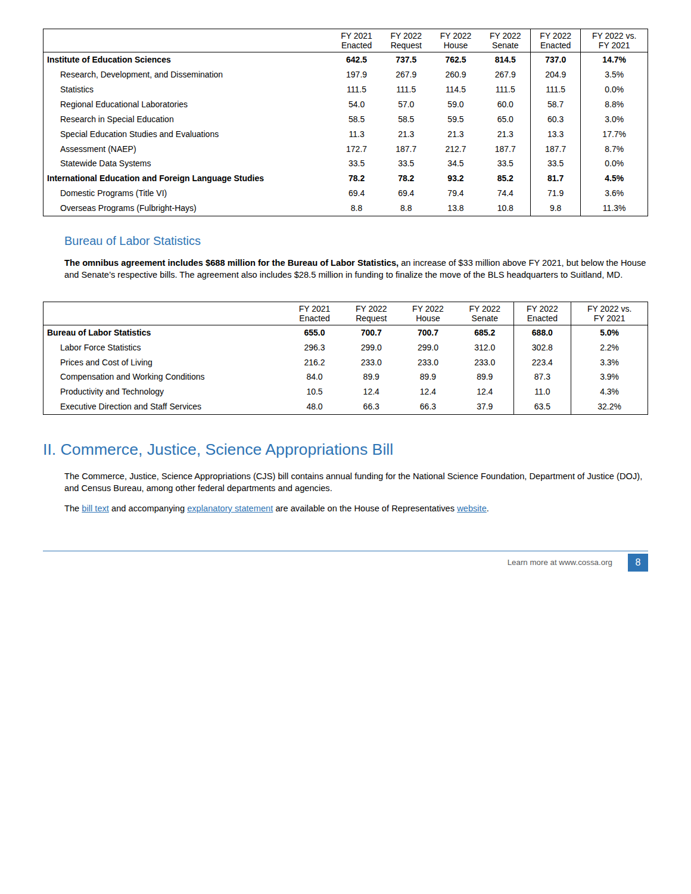| | FY 2021 Enacted | FY 2022 Request | FY 2022 House | FY 2022 Senate | FY 2022 Enacted | FY 2022 vs. FY 2021 |
| --- | --- | --- | --- | --- | --- | --- |
| Institute of Education Sciences | 642.5 | 737.5 | 762.5 | 814.5 | 737.0 | 14.7% |
| Research, Development, and Dissemination | 197.9 | 267.9 | 260.9 | 267.9 | 204.9 | 3.5% |
| Statistics | 111.5 | 111.5 | 114.5 | 111.5 | 111.5 | 0.0% |
| Regional Educational Laboratories | 54.0 | 57.0 | 59.0 | 60.0 | 58.7 | 8.8% |
| Research in Special Education | 58.5 | 58.5 | 59.5 | 65.0 | 60.3 | 3.0% |
| Special Education Studies and Evaluations | 11.3 | 21.3 | 21.3 | 21.3 | 13.3 | 17.7% |
| Assessment (NAEP) | 172.7 | 187.7 | 212.7 | 187.7 | 187.7 | 8.7% |
| Statewide Data Systems | 33.5 | 33.5 | 34.5 | 33.5 | 33.5 | 0.0% |
| International Education and Foreign Language Studies | 78.2 | 78.2 | 93.2 | 85.2 | 81.7 | 4.5% |
| Domestic Programs (Title VI) | 69.4 | 69.4 | 79.4 | 74.4 | 71.9 | 3.6% |
| Overseas Programs (Fulbright-Hays) | 8.8 | 8.8 | 13.8 | 10.8 | 9.8 | 11.3% |
Bureau of Labor Statistics
The omnibus agreement includes $688 million for the Bureau of Labor Statistics, an increase of $33 million above FY 2021, but below the House and Senate’s respective bills. The agreement also includes $28.5 million in funding to finalize the move of the BLS headquarters to Suitland, MD.
| | FY 2021 Enacted | FY 2022 Request | FY 2022 House | FY 2022 Senate | FY 2022 Enacted | FY 2022 vs. FY 2021 |
| --- | --- | --- | --- | --- | --- | --- |
| Bureau of Labor Statistics | 655.0 | 700.7 | 700.7 | 685.2 | 688.0 | 5.0% |
| Labor Force Statistics | 296.3 | 299.0 | 299.0 | 312.0 | 302.8 | 2.2% |
| Prices and Cost of Living | 216.2 | 233.0 | 233.0 | 233.0 | 223.4 | 3.3% |
| Compensation and Working Conditions | 84.0 | 89.9 | 89.9 | 89.9 | 87.3 | 3.9% |
| Productivity and Technology | 10.5 | 12.4 | 12.4 | 12.4 | 11.0 | 4.3% |
| Executive Direction and Staff Services | 48.0 | 66.3 | 66.3 | 37.9 | 63.5 | 32.2% |
II. Commerce, Justice, Science Appropriations Bill
The Commerce, Justice, Science Appropriations (CJS) bill contains annual funding for the National Science Foundation, Department of Justice (DOJ), and Census Bureau, among other federal departments and agencies.
The bill text and accompanying explanatory statement are available on the House of Representatives website.
Learn more at www.cossa.org 8